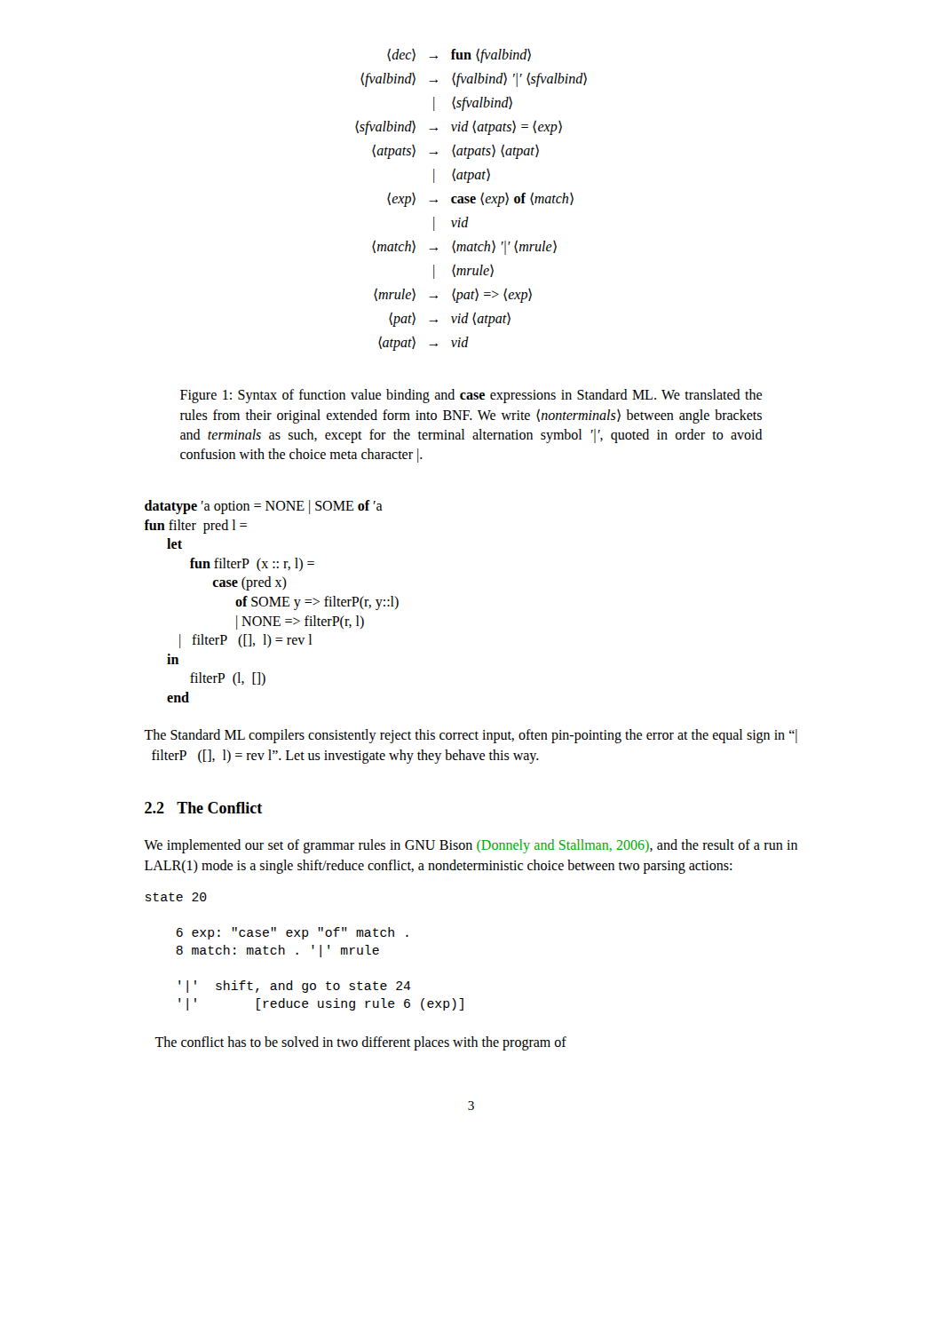| dec | → | fun fvalbind |
| fvalbind | → | fvalbind ′/′ sfvalbind |
| | / | sfvalbind |
| sfvalbind | → | vid atpats = exp |
| atpats | → | atpats atpat |
| | / | atpat |
| exp | → | case exp of match |
| | / | vid |
| match | → | match ′/′ mrule |
| | / | mrule |
| mrule | → | pat => exp |
| pat | → | vid atpat |
| atpat | → | vid |
Figure 1: Syntax of function value binding and case expressions in Standard ML. We translated the rules from their original extended form into BNF. We write nonterminals between angle brackets and terminals as such, except for the terminal alternation symbol ′|′, quoted in order to avoid confusion with the choice meta character |.
datatype ′a option = NONE | SOME of ′a
fun filter pred l =
let
fun filterP (x :: r, l) =
case (pred x)
of SOME y => filterP(r, y::l)
| NONE => filterP(r, l)
| filterP ([], l) = rev l
in
filterP (l, [])
end
The Standard ML compilers consistently reject this correct input, often pin-pointing the error at the equal sign in “| filterP ([], l) = rev l”. Let us investigate why they behave this way.
2.2 The Conflict
We implemented our set of grammar rules in GNU Bison (Donnely and Stallman, 2006), and the result of a run in LALR(1) mode is a single shift/reduce conflict, a nondeterministic choice between two parsing actions:
state 20

    6 exp: "case" exp "of" match .
    8 match: match . '|' mrule

    '|'  shift, and go to state 24
    '|'       [reduce using rule 6 (exp)]
The conflict has to be solved in two different places with the program of
3